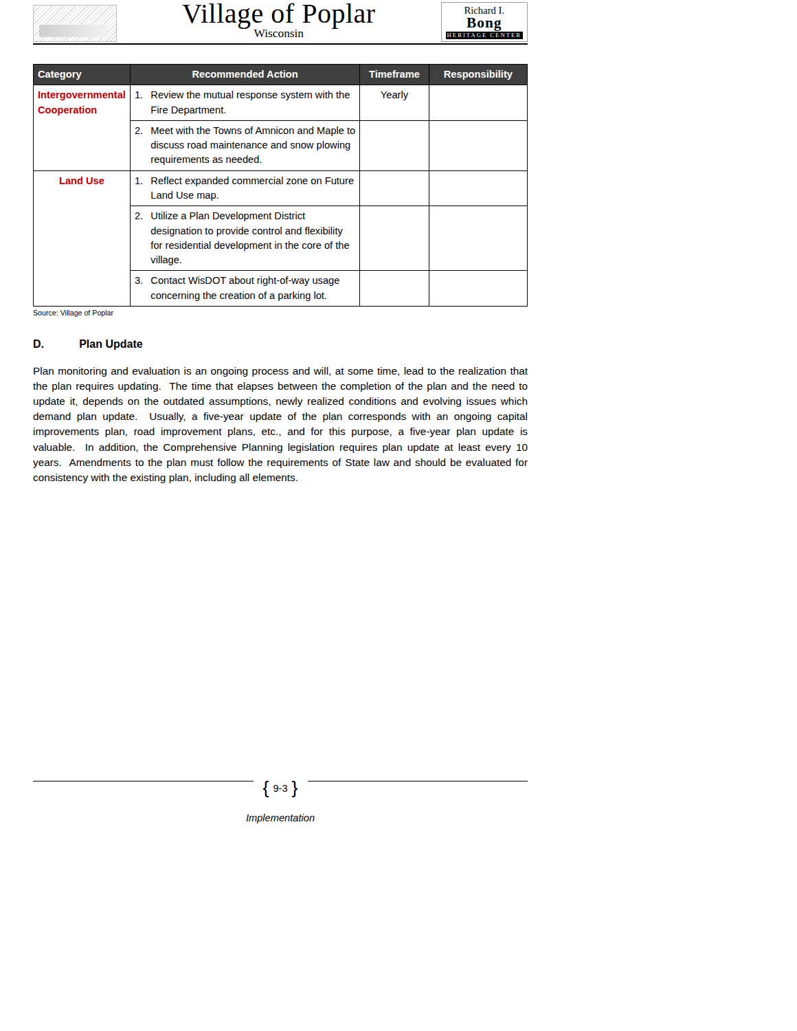Village of Poplar
Wisconsin
Richard I. Bong HERITAGE CENTER
| Category | Recommended Action | Timeframe | Responsibility |
| --- | --- | --- | --- |
| Intergovernmental Cooperation | 1. Review the mutual response system with the Fire Department. | Yearly | |
| 2. Meet with the Towns of Amnicon and Maple to discuss road maintenance and snow plowing requirements as needed. | | |
| Land Use | 1. Reflect expanded commercial zone on Future Land Use map. | | |
| 2. Utilize a Plan Development District designation to provide control and flexibility for residential development in the core of the village. | | |
| 3. Contact WisDOT about right-of-way usage concerning the creation of a parking lot. | | |
Source: Village of Poplar
D. Plan Update
Plan monitoring and evaluation is an ongoing process and will, at some time, lead to the realization that the plan requires updating. The time that elapses between the completion of the plan and the need to update it, depends on the outdated assumptions, newly realized conditions and evolving issues which demand plan update. Usually, a five-year update of the plan corresponds with an ongoing capital improvements plan, road improvement plans, etc., and for this purpose, a five-year plan update is valuable. In addition, the Comprehensive Planning legislation requires plan update at least every 10 years. Amendments to the plan must follow the requirements of State law and should be evaluated for consistency with the existing plan, including all elements.
9-3
Implementation